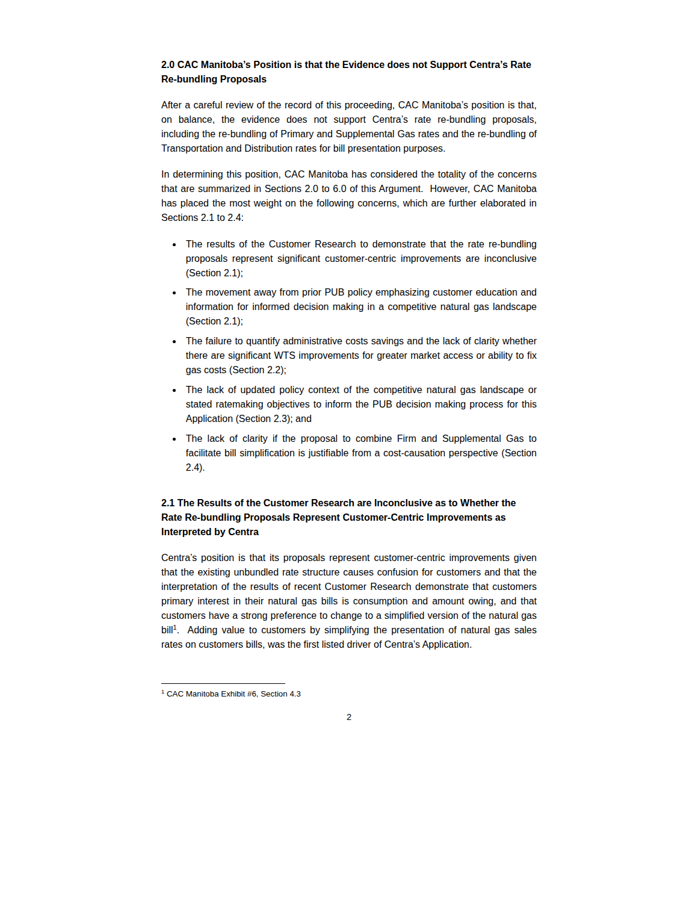2.0 CAC Manitoba’s Position is that the Evidence does not Support Centra’s Rate Re-bundling Proposals
After a careful review of the record of this proceeding, CAC Manitoba’s position is that, on balance, the evidence does not support Centra’s rate re-bundling proposals, including the re-bundling of Primary and Supplemental Gas rates and the re-bundling of Transportation and Distribution rates for bill presentation purposes.
In determining this position, CAC Manitoba has considered the totality of the concerns that are summarized in Sections 2.0 to 6.0 of this Argument. However, CAC Manitoba has placed the most weight on the following concerns, which are further elaborated in Sections 2.1 to 2.4:
The results of the Customer Research to demonstrate that the rate re-bundling proposals represent significant customer-centric improvements are inconclusive (Section 2.1);
The movement away from prior PUB policy emphasizing customer education and information for informed decision making in a competitive natural gas landscape (Section 2.1);
The failure to quantify administrative costs savings and the lack of clarity whether there are significant WTS improvements for greater market access or ability to fix gas costs (Section 2.2);
The lack of updated policy context of the competitive natural gas landscape or stated ratemaking objectives to inform the PUB decision making process for this Application (Section 2.3); and
The lack of clarity if the proposal to combine Firm and Supplemental Gas to facilitate bill simplification is justifiable from a cost-causation perspective (Section 2.4).
2.1 The Results of the Customer Research are Inconclusive as to Whether the Rate Re-bundling Proposals Represent Customer-Centric Improvements as Interpreted by Centra
Centra’s position is that its proposals represent customer-centric improvements given that the existing unbundled rate structure causes confusion for customers and that the interpretation of the results of recent Customer Research demonstrate that customers primary interest in their natural gas bills is consumption and amount owing, and that customers have a strong preference to change to a simplified version of the natural gas bill1. Adding value to customers by simplifying the presentation of natural gas sales rates on customers bills, was the first listed driver of Centra’s Application.
1 CAC Manitoba Exhibit #6, Section 4.3
2